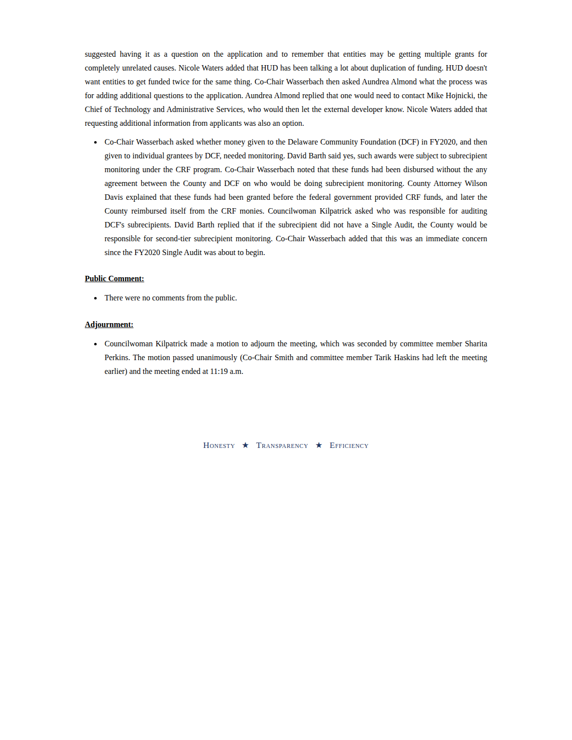suggested having it as a question on the application and to remember that entities may be getting multiple grants for completely unrelated causes. Nicole Waters added that HUD has been talking a lot about duplication of funding. HUD doesn't want entities to get funded twice for the same thing. Co-Chair Wasserbach then asked Aundrea Almond what the process was for adding additional questions to the application. Aundrea Almond replied that one would need to contact Mike Hojnicki, the Chief of Technology and Administrative Services, who would then let the external developer know. Nicole Waters added that requesting additional information from applicants was also an option.
Co-Chair Wasserbach asked whether money given to the Delaware Community Foundation (DCF) in FY2020, and then given to individual grantees by DCF, needed monitoring. David Barth said yes, such awards were subject to subrecipient monitoring under the CRF program. Co-Chair Wasserbach noted that these funds had been disbursed without the any agreement between the County and DCF on who would be doing subrecipient monitoring. County Attorney Wilson Davis explained that these funds had been granted before the federal government provided CRF funds, and later the County reimbursed itself from the CRF monies. Councilwoman Kilpatrick asked who was responsible for auditing DCF's subrecipients. David Barth replied that if the subrecipient did not have a Single Audit, the County would be responsible for second-tier subrecipient monitoring. Co-Chair Wasserbach added that this was an immediate concern since the FY2020 Single Audit was about to begin.
Public Comment:
There were no comments from the public.
Adjournment:
Councilwoman Kilpatrick made a motion to adjourn the meeting, which was seconded by committee member Sharita Perkins. The motion passed unanimously (Co-Chair Smith and committee member Tarik Haskins had left the meeting earlier) and the meeting ended at 11:19 a.m.
Honesty ★ Transparency ★ Efficiency